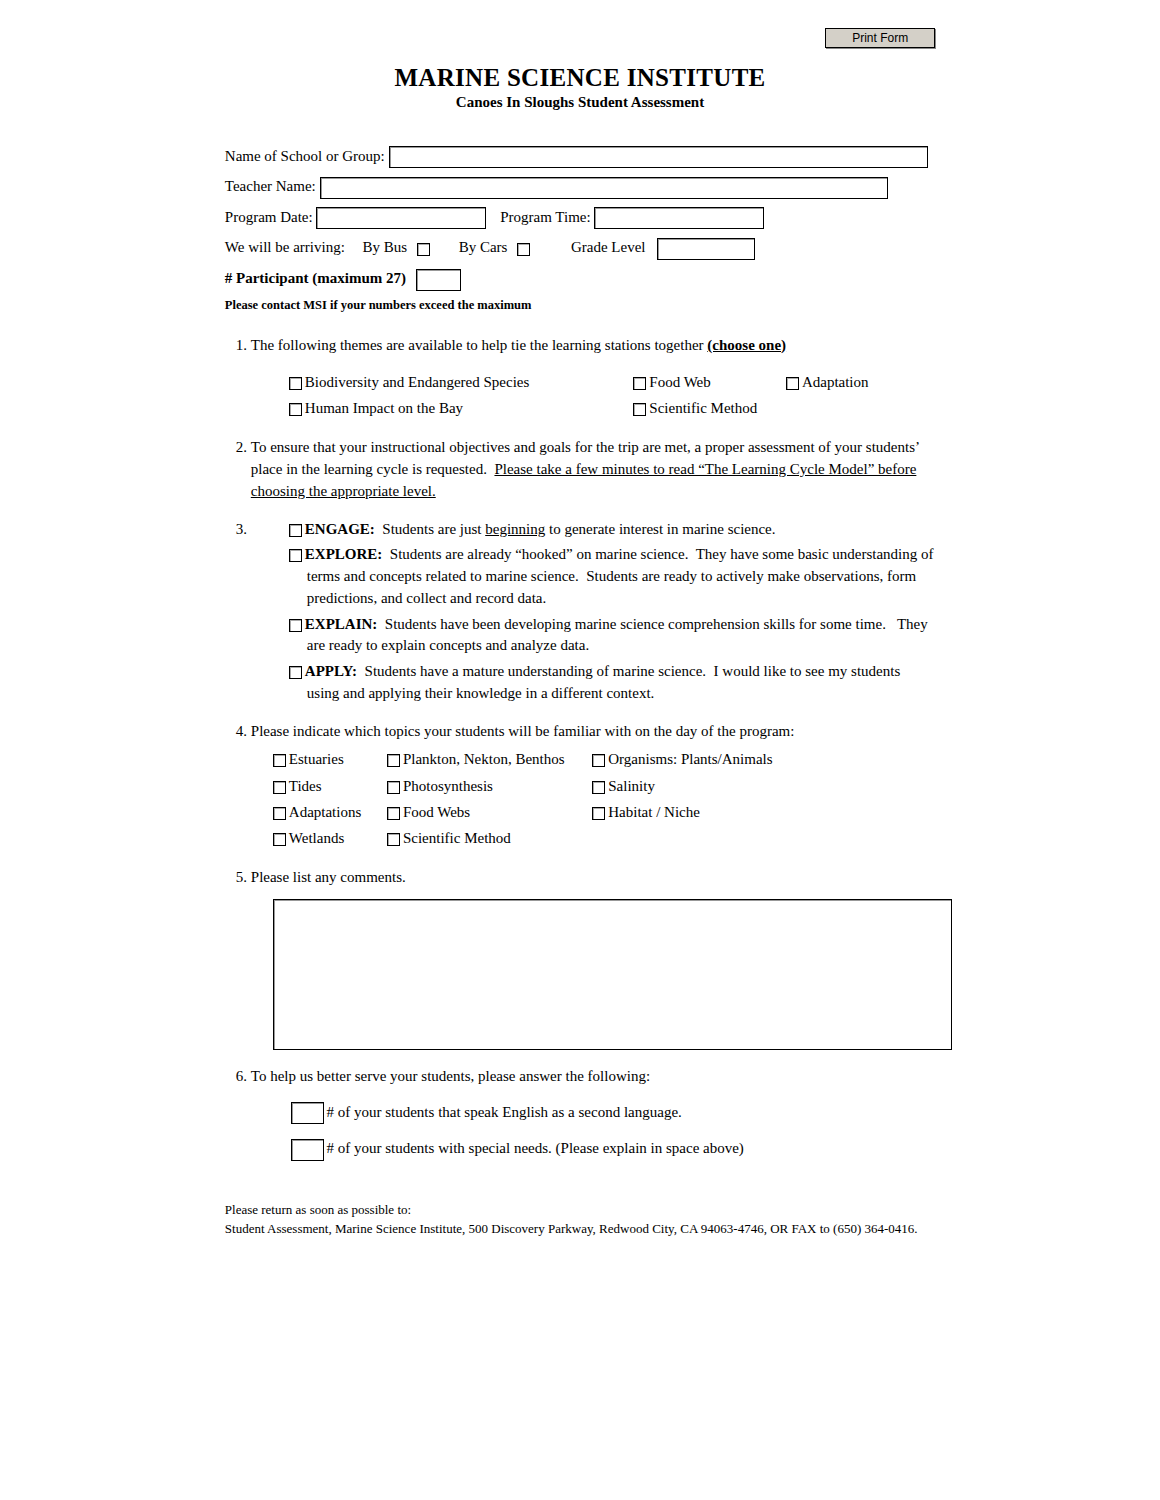Print Form
MARINE SCIENCE INSTITUTE
Canoes In Sloughs Student Assessment
Name of School or Group:
Teacher Name:
Program Date: Program Time:
We will be arriving: By Bus By Cars Grade Level
# Participant (maximum 27)
Please contact MSI if your numbers exceed the maximum
The following themes are available to help tie the learning stations together (choose one)
Biodiversity and Endangered Species Food Web Adaptation
Human Impact on the Bay Scientific Method
To ensure that your instructional objectives and goals for the trip are met, a proper assessment of your students’ place in the learning cycle is requested. Please take a few minutes to read “The Learning Cycle Model” before choosing the appropriate level.
ENGAGE: Students are just beginning to generate interest in marine science.
EXPLORE: Students are already “hooked” on marine science. They have some basic understanding of terms and concepts related to marine science. Students are ready to actively make observations, form predictions, and collect and record data.
EXPLAIN: Students have been developing marine science comprehension skills for some time. They are ready to explain concepts and analyze data.
APPLY: Students have a mature understanding of marine science. I would like to see my students using and applying their knowledge in a different context.
Please indicate which topics your students will be familiar with on the day of the program:
Estuaries Plankton, Nekton, Benthos Organisms: Plants/Animals
Tides Photosynthesis Salinity
Adaptations Food Webs Habitat / Niche
Wetlands Scientific Method
Please list any comments.
To help us better serve your students, please answer the following:
# of your students that speak English as a second language.
# of your students with special needs. (Please explain in space above)
Please return as soon as possible to:
Student Assessment, Marine Science Institute, 500 Discovery Parkway, Redwood City, CA 94063-4746, OR FAX to (650) 364-0416.